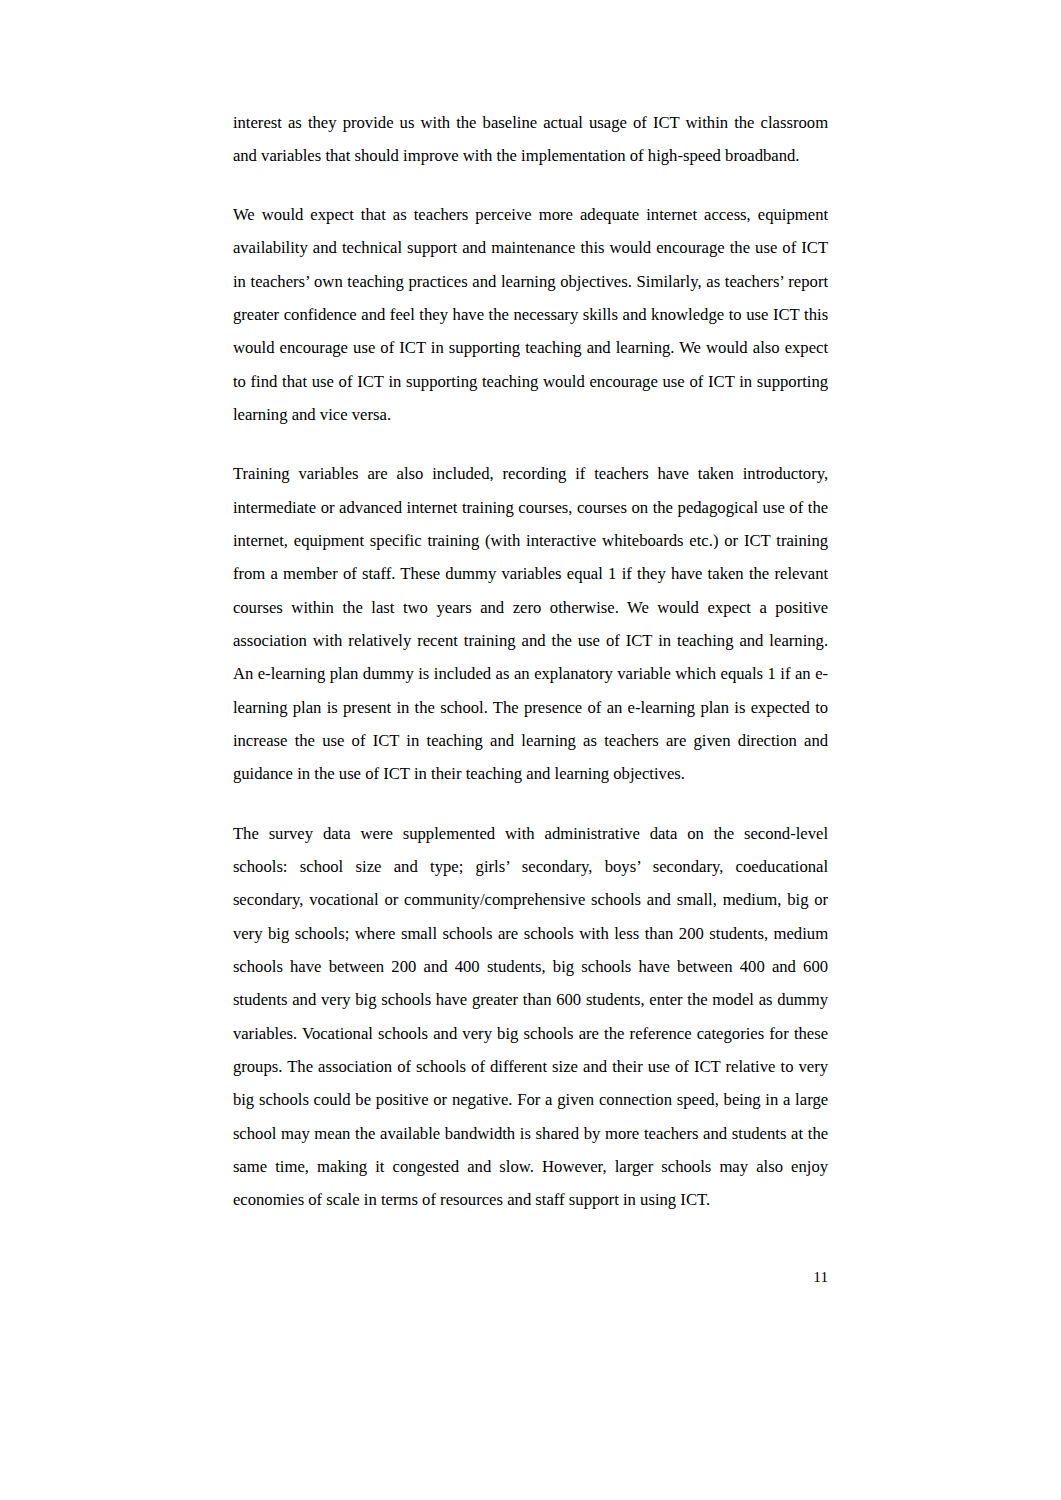interest as they provide us with the baseline actual usage of ICT within the classroom and variables that should improve with the implementation of high-speed broadband.
We would expect that as teachers perceive more adequate internet access, equipment availability and technical support and maintenance this would encourage the use of ICT in teachers’ own teaching practices and learning objectives. Similarly, as teachers’ report greater confidence and feel they have the necessary skills and knowledge to use ICT this would encourage use of ICT in supporting teaching and learning. We would also expect to find that use of ICT in supporting teaching would encourage use of ICT in supporting learning and vice versa.
Training variables are also included, recording if teachers have taken introductory, intermediate or advanced internet training courses, courses on the pedagogical use of the internet, equipment specific training (with interactive whiteboards etc.) or ICT training from a member of staff. These dummy variables equal 1 if they have taken the relevant courses within the last two years and zero otherwise. We would expect a positive association with relatively recent training and the use of ICT in teaching and learning. An e-learning plan dummy is included as an explanatory variable which equals 1 if an e-learning plan is present in the school. The presence of an e-learning plan is expected to increase the use of ICT in teaching and learning as teachers are given direction and guidance in the use of ICT in their teaching and learning objectives.
The survey data were supplemented with administrative data on the second-level schools: school size and type; girls’ secondary, boys’ secondary, coeducational secondary, vocational or community/comprehensive schools and small, medium, big or very big schools; where small schools are schools with less than 200 students, medium schools have between 200 and 400 students, big schools have between 400 and 600 students and very big schools have greater than 600 students, enter the model as dummy variables. Vocational schools and very big schools are the reference categories for these groups. The association of schools of different size and their use of ICT relative to very big schools could be positive or negative. For a given connection speed, being in a large school may mean the available bandwidth is shared by more teachers and students at the same time, making it congested and slow. However, larger schools may also enjoy economies of scale in terms of resources and staff support in using ICT.
11